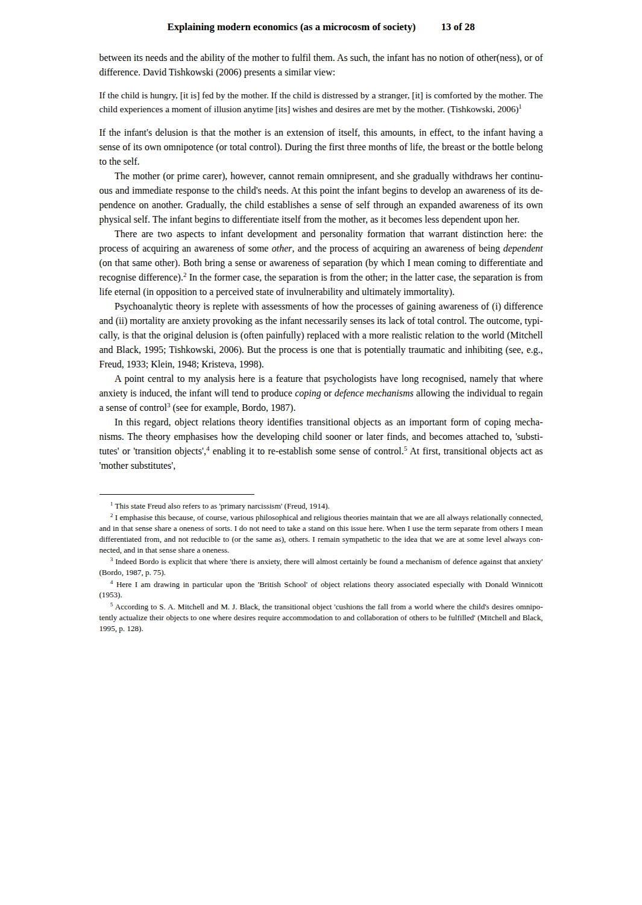Explaining modern economics (as a microcosm of society)13 of 28
between its needs and the ability of the mother to fulfil them. As such, the infant has no notion of other(ness), or of difference. David Tishkowski (2006) presents a similar view:
If the child is hungry, [it is] fed by the mother. If the child is distressed by a stranger, [it] is comforted by the mother. The child experiences a moment of illusion anytime [its] wishes and desires are met by the mother. (Tishkowski, 2006)1
If the infant's delusion is that the mother is an extension of itself, this amounts, in effect, to the infant having a sense of its own omnipotence (or total control). During the first three months of life, the breast or the bottle belong to the self.
The mother (or prime carer), however, cannot remain omnipresent, and she gradually withdraws her continuous and immediate response to the child's needs. At this point the infant begins to develop an awareness of its dependence on another. Gradually, the child establishes a sense of self through an expanded awareness of its own physical self. The infant begins to differentiate itself from the mother, as it becomes less dependent upon her.
There are two aspects to infant development and personality formation that warrant distinction here: the process of acquiring an awareness of some other, and the process of acquiring an awareness of being dependent (on that same other). Both bring a sense or awareness of separation (by which I mean coming to differentiate and recognise difference).2 In the former case, the separation is from the other; in the latter case, the separation is from life eternal (in opposition to a perceived state of invulnerability and ultimately immortality).
Psychoanalytic theory is replete with assessments of how the processes of gaining awareness of (i) difference and (ii) mortality are anxiety provoking as the infant necessarily senses its lack of total control. The outcome, typically, is that the original delusion is (often painfully) replaced with a more realistic relation to the world (Mitchell and Black, 1995; Tishkowski, 2006). But the process is one that is potentially traumatic and inhibiting (see, e.g., Freud, 1933; Klein, 1948; Kristeva, 1998).
A point central to my analysis here is a feature that psychologists have long recognised, namely that where anxiety is induced, the infant will tend to produce coping or defence mechanisms allowing the individual to regain a sense of control3 (see for example, Bordo, 1987).
In this regard, object relations theory identifies transitional objects as an important form of coping mechanisms. The theory emphasises how the developing child sooner or later finds, and becomes attached to, 'substitutes' or 'transition objects',4 enabling it to re-establish some sense of control.5 At first, transitional objects act as 'mother substitutes',
1 This state Freud also refers to as 'primary narcissism' (Freud, 1914).
2 I emphasise this because, of course, various philosophical and religious theories maintain that we are all always relationally connected, and in that sense share a oneness of sorts. I do not need to take a stand on this issue here. When I use the term separate from others I mean differentiated from, and not reducible to (or the same as), others. I remain sympathetic to the idea that we are at some level always connected, and in that sense share a oneness.
3 Indeed Bordo is explicit that where 'there is anxiety, there will almost certainly be found a mechanism of defence against that anxiety' (Bordo, 1987, p. 75).
4 Here I am drawing in particular upon the 'British School' of object relations theory associated especially with Donald Winnicott (1953).
5 According to S. A. Mitchell and M. J. Black, the transitional object 'cushions the fall from a world where the child's desires omnipotently actualize their objects to one where desires require accommodation to and collaboration of others to be fulfilled' (Mitchell and Black, 1995, p. 128).